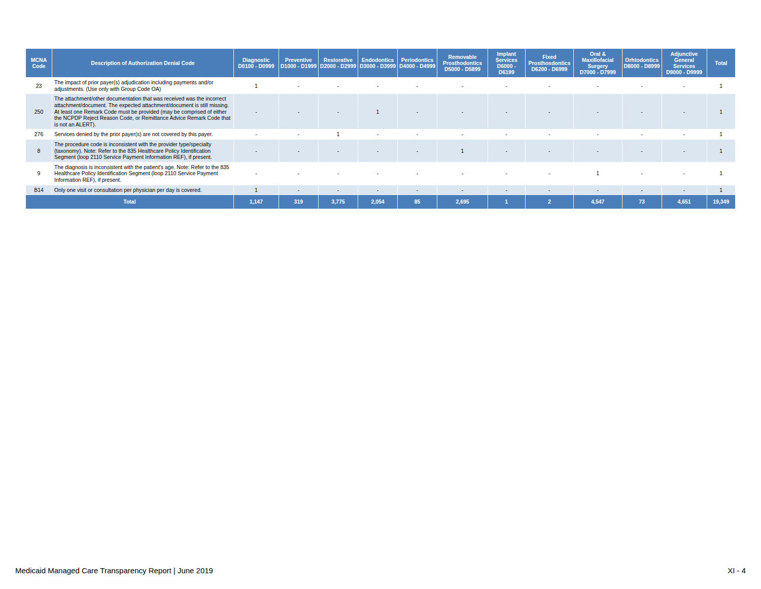| MCNA Code | Description of Authorization Denial Code | Diagnostic D0100 - D0999 | Preventive D1000 - D1999 | Restorative D2000 - D2999 | Endodontics D3000 - D3999 | Periodontics D4000 - D4999 | Removable Prosthodontics D5000 - D5899 | Implant Services D6000 - D6199 | Fixed Prosthosdontics D6200 - D6999 | Oral & Maxillofacial Surgery D7000 - D7999 | Orhtodontics D8000 - D8999 | Adjunctive General Services D9000 - D9999 | Total |
| --- | --- | --- | --- | --- | --- | --- | --- | --- | --- | --- | --- | --- | --- |
| 23 | The impact of prior payer(s) adjudication including payments and/or adjustments. (Use only with Group Code OA) | 1 | - | - | - | - | - | - | - | - | - | - | 1 |
| 250 | The attachment/other documentation that was received was the incorrect attachment/document. The expected attachment/document is still missing. At least one Remark Code must be provided (may be comprised of either the NCPDP Reject Reason Code, or Remittance Advice Remark Code that is not an ALERT). | - | - | - | 1 | - | - | - | - | - | - | - | 1 |
| 276 | Services denied by the prior payer(s) are not covered by this payer. | - | - | 1 | - | - | - | - | - | - | - | - | 1 |
| 8 | The procedure code is inconsistent with the provider type/specialty (taxonomy). Note: Refer to the 835 Healthcare Policy Identification Segment (loop 2110 Service Payment Information REF), if present. | - | - | - | - | - | 1 | - | - | - | - | - | 1 |
| 9 | The diagnosis is inconsistent with the patient's age. Note: Refer to the 835 Healthcare Policy Identification Segment (loop 2110 Service Payment Information REF), if present. | - | - | - | - | - | - | - | - | 1 | - | - | 1 |
| B14 | Only one visit or consultation per physician per day is covered. | 1 | - | - | - | - | - | - | - | - | - | - | 1 |
| Total | 1,147 | 319 | 3,775 | 2,054 | 85 | 2,695 | 1 | 2 | 4,547 | 73 | 4,651 | 19,349 |
Medicaid Managed Care Transparency Report | June 2019
XI - 4